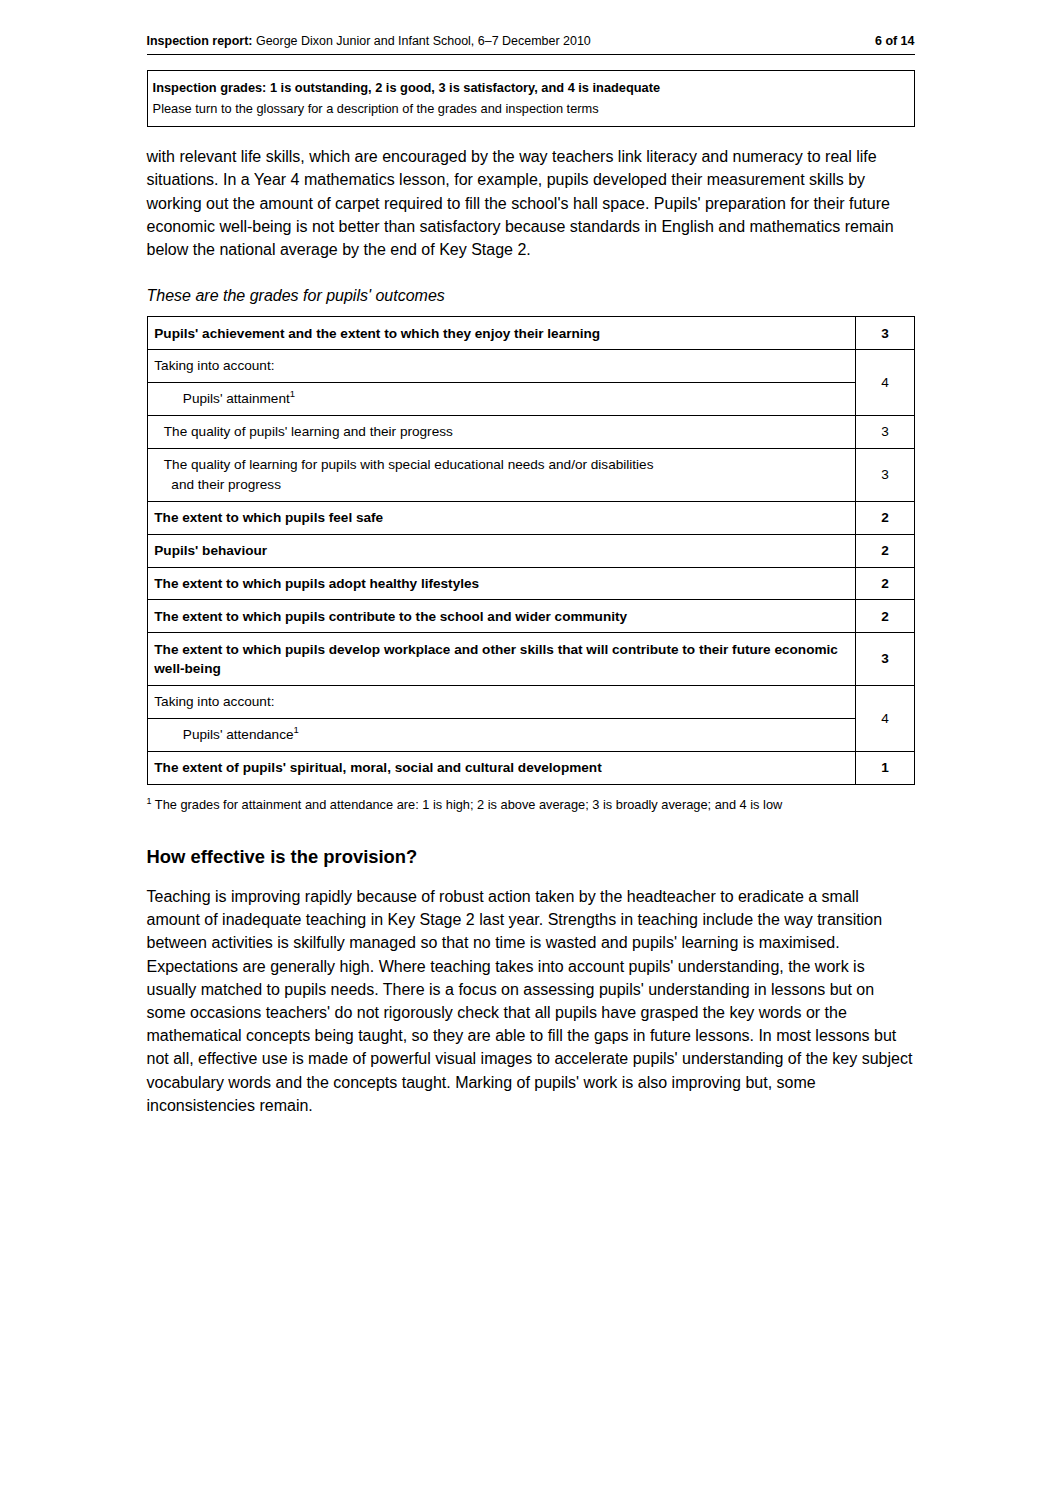Inspection report: George Dixon Junior and Infant School, 6–7 December 2010
6 of 14
Inspection grades: 1 is outstanding, 2 is good, 3 is satisfactory, and 4 is inadequate
Please turn to the glossary for a description of the grades and inspection terms
with relevant life skills, which are encouraged by the way teachers link literacy and numeracy to real life situations. In a Year 4 mathematics lesson, for example, pupils developed their measurement skills by working out the amount of carpet required to fill the school's hall space. Pupils' preparation for their future economic well-being is not better than satisfactory because standards in English and mathematics remain below the national average by the end of Key Stage 2.
These are the grades for pupils' outcomes
| Pupils' achievement and the extent to which they enjoy their learning | 3 |
| Taking into account: | 4 |
| Pupils' attainment 1 |
| The quality of pupils' learning and their progress | 3 |
| The quality of learning for pupils with special educational needs and/or disabilities and their progress | 3 |
| The extent to which pupils feel safe | 2 |
| Pupils' behaviour | 2 |
| The extent to which pupils adopt healthy lifestyles | 2 |
| The extent to which pupils contribute to the school and wider community | 2 |
| The extent to which pupils develop workplace and other skills that will contribute to their future economic well-being | 3 |
| Taking into account: | 4 |
| Pupils' attendance 1 |
| The extent of pupils' spiritual, moral, social and cultural development | 1 |
1 The grades for attainment and attendance are: 1 is high; 2 is above average; 3 is broadly average; and 4 is low
How effective is the provision?
Teaching is improving rapidly because of robust action taken by the headteacher to eradicate a small amount of inadequate teaching in Key Stage 2 last year. Strengths in teaching include the way transition between activities is skilfully managed so that no time is wasted and pupils' learning is maximised. Expectations are generally high. Where teaching takes into account pupils' understanding, the work is usually matched to pupils needs. There is a focus on assessing pupils' understanding in lessons but on some occasions teachers' do not rigorously check that all pupils have grasped the key words or the mathematical concepts being taught, so they are able to fill the gaps in future lessons. In most lessons but not all, effective use is made of powerful visual images to accelerate pupils' understanding of the key subject vocabulary words and the concepts taught. Marking of pupils' work is also improving but, some inconsistencies remain.